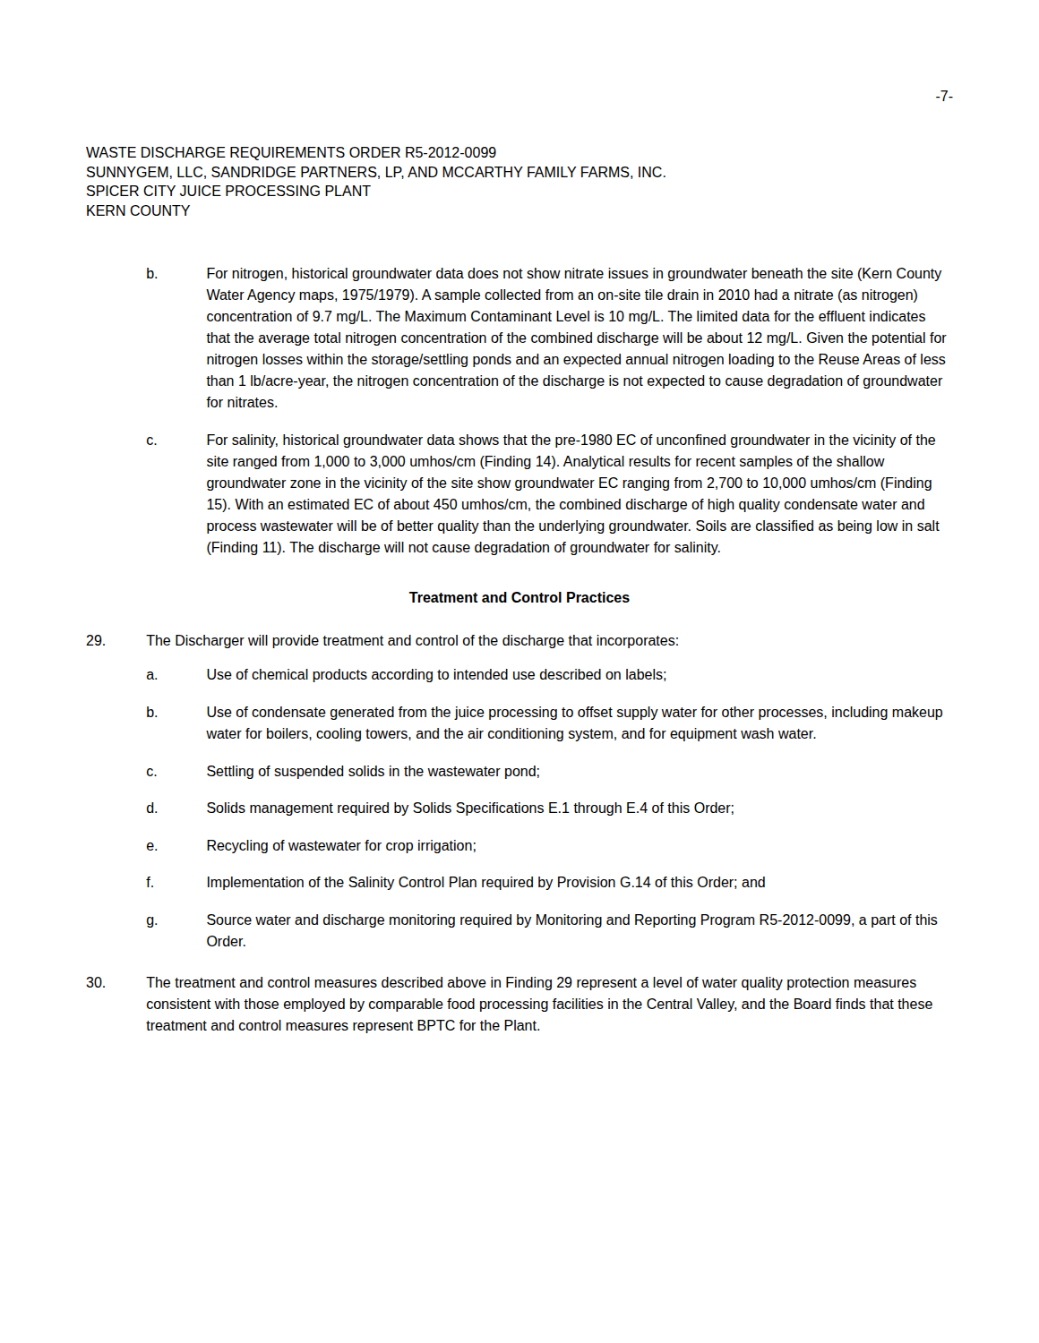-7-
WASTE DISCHARGE REQUIREMENTS ORDER R5-2012-0099
SUNNYGEM, LLC, SANDRIDGE PARTNERS, LP, AND MCCARTHY FAMILY FARMS, INC.
SPICER CITY JUICE PROCESSING PLANT
KERN COUNTY
b. For nitrogen, historical groundwater data does not show nitrate issues in groundwater beneath the site (Kern County Water Agency maps, 1975/1979). A sample collected from an on-site tile drain in 2010 had a nitrate (as nitrogen) concentration of 9.7 mg/L. The Maximum Contaminant Level is 10 mg/L. The limited data for the effluent indicates that the average total nitrogen concentration of the combined discharge will be about 12 mg/L. Given the potential for nitrogen losses within the storage/settling ponds and an expected annual nitrogen loading to the Reuse Areas of less than 1 lb/acre-year, the nitrogen concentration of the discharge is not expected to cause degradation of groundwater for nitrates.
c. For salinity, historical groundwater data shows that the pre-1980 EC of unconfined groundwater in the vicinity of the site ranged from 1,000 to 3,000 umhos/cm (Finding 14). Analytical results for recent samples of the shallow groundwater zone in the vicinity of the site show groundwater EC ranging from 2,700 to 10,000 umhos/cm (Finding 15). With an estimated EC of about 450 umhos/cm, the combined discharge of high quality condensate water and process wastewater will be of better quality than the underlying groundwater. Soils are classified as being low in salt (Finding 11). The discharge will not cause degradation of groundwater for salinity.
Treatment and Control Practices
29. The Discharger will provide treatment and control of the discharge that incorporates:
a. Use of chemical products according to intended use described on labels;
b. Use of condensate generated from the juice processing to offset supply water for other processes, including makeup water for boilers, cooling towers, and the air conditioning system, and for equipment wash water.
c. Settling of suspended solids in the wastewater pond;
d. Solids management required by Solids Specifications E.1 through E.4 of this Order;
e. Recycling of wastewater for crop irrigation;
f. Implementation of the Salinity Control Plan required by Provision G.14 of this Order; and
g. Source water and discharge monitoring required by Monitoring and Reporting Program R5-2012-0099, a part of this Order.
30. The treatment and control measures described above in Finding 29 represent a level of water quality protection measures consistent with those employed by comparable food processing facilities in the Central Valley, and the Board finds that these treatment and control measures represent BPTC for the Plant.